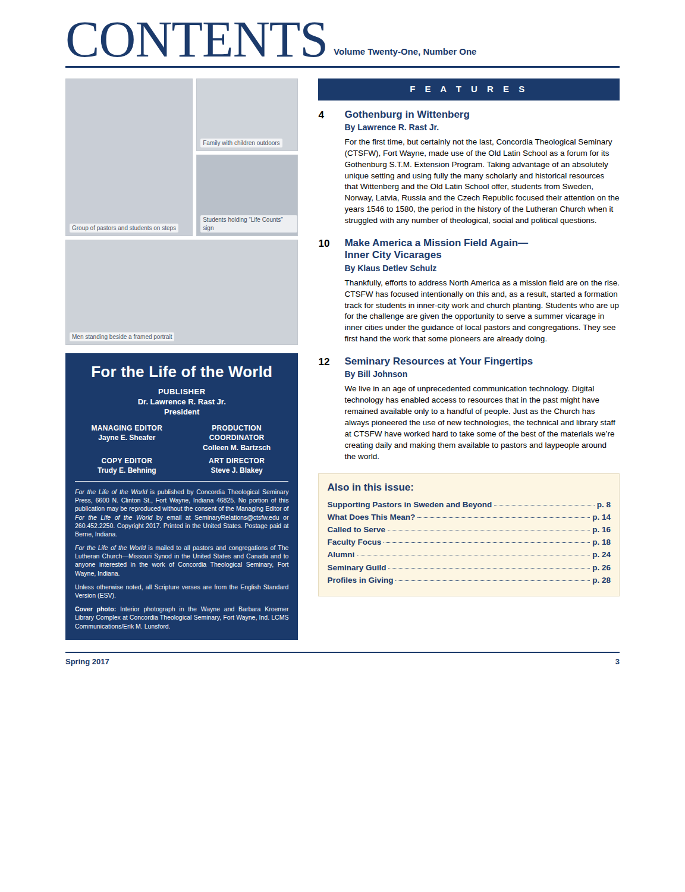CONTENTS
Volume Twenty-One, Number One
Group of pastors and students on steps
Family with children outdoors
Students holding “Life Counts” sign
Men standing beside a framed portrait
For the Life of the World
PUBLISHER
Dr. Lawrence R. Rast Jr.
President
MANAGING EDITOR
Jayne E. Sheafer
PRODUCTION COORDINATOR
Colleen M. Bartzsch
COPY EDITOR
Trudy E. Behning
ART DIRECTOR
Steve J. Blakey
For the Life of the World is published by Concordia Theological Seminary Press, 6600 N. Clinton St., Fort Wayne, Indiana 46825. No portion of this publication may be reproduced without the consent of the Managing Editor of For the Life of the World by email at SeminaryRelations@ctsfw.edu or 260.452.2250. Copyright 2017. Printed in the United States. Postage paid at Berne, Indiana.
For the Life of the World is mailed to all pastors and congregations of The Lutheran Church—Missouri Synod in the United States and Canada and to anyone interested in the work of Concordia Theological Seminary, Fort Wayne, Indiana.
Unless otherwise noted, all Scripture verses are from the English Standard Version (ESV).
Cover photo: Interior photograph in the Wayne and Barbara Kroemer Library Complex at Concordia Theological Seminary, Fort Wayne, Ind. LCMS Communications/Erik M. Lunsford.
F E A T U R E S
4
Gothenburg in Wittenberg
By Lawrence R. Rast Jr.
For the first time, but certainly not the last, Concordia Theological Seminary (CTSFW), Fort Wayne, made use of the Old Latin School as a forum for its Gothenburg S.T.M. Extension Program. Taking advantage of an absolutely unique setting and using fully the many scholarly and historical resources that Wittenberg and the Old Latin School offer, students from Sweden, Norway, Latvia, Russia and the Czech Republic focused their attention on the years 1546 to 1580, the period in the history of the Lutheran Church when it struggled with any number of theological, social and political questions.
10
Make America a Mission Field Again—
Inner City Vicarages
By Klaus Detlev Schulz
Thankfully, efforts to address North America as a mission field are on the rise. CTSFW has focused intentionally on this and, as a result, started a formation track for students in inner-city work and church planting. Students who are up for the challenge are given the opportunity to serve a summer vicarage in inner cities under the guidance of local pastors and congregations. They see first hand the work that some pioneers are already doing.
12
Seminary Resources at Your Fingertips
By Bill Johnson
We live in an age of unprecedented communication technology. Digital technology has enabled access to resources that in the past might have remained available only to a handful of people. Just as the Church has always pioneered the use of new technologies, the technical and library staff at CTSFW have worked hard to take some of the best of the materials we’re creating daily and making them available to pastors and laypeople around the world.
Also in this issue:
Supporting Pastors in Sweden and Beyond p. 8
What Does This Mean? p. 14
Called to Serve p. 16
Faculty Focus p. 18
Alumni p. 24
Seminary Guild p. 26
Profiles in Giving p. 28
Spring 2017
3